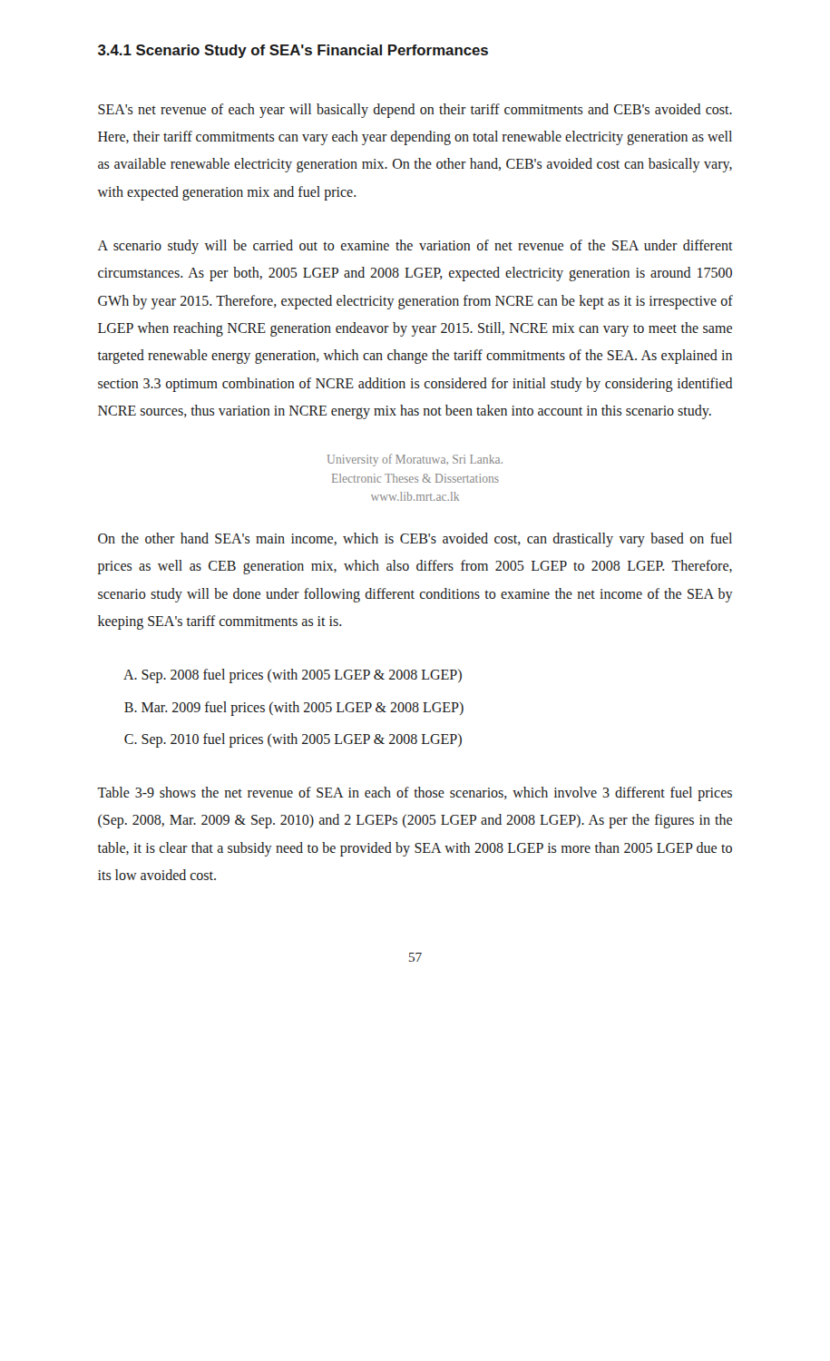3.4.1 Scenario Study of SEA's Financial Performances
SEA's net revenue of each year will basically depend on their tariff commitments and CEB's avoided cost. Here, their tariff commitments can vary each year depending on total renewable electricity generation as well as available renewable electricity generation mix. On the other hand, CEB's avoided cost can basically vary, with expected generation mix and fuel price.
A scenario study will be carried out to examine the variation of net revenue of the SEA under different circumstances. As per both, 2005 LGEP and 2008 LGEP, expected electricity generation is around 17500 GWh by year 2015. Therefore, expected electricity generation from NCRE can be kept as it is irrespective of LGEP when reaching NCRE generation endeavor by year 2015. Still, NCRE mix can vary to meet the same targeted renewable energy generation, which can change the tariff commitments of the SEA. As explained in section 3.3 optimum combination of NCRE addition is considered for initial study by considering identified NCRE sources, thus variation in NCRE energy mix has not been taken into account in this scenario study.
University of Moratuwa, Sri Lanka.
Electronic Theses & Dissertations
www.lib.mrt.ac.lk
On the other hand SEA's main income, which is CEB's avoided cost, can drastically vary based on fuel prices as well as CEB generation mix, which also differs from 2005 LGEP to 2008 LGEP. Therefore, scenario study will be done under following different conditions to examine the net income of the SEA by keeping SEA's tariff commitments as it is.
Sep. 2008 fuel prices (with 2005 LGEP & 2008 LGEP)
Mar. 2009 fuel prices (with 2005 LGEP & 2008 LGEP)
Sep. 2010 fuel prices (with 2005 LGEP & 2008 LGEP)
Table 3-9 shows the net revenue of SEA in each of those scenarios, which involve 3 different fuel prices (Sep. 2008, Mar. 2009 & Sep. 2010) and 2 LGEPs (2005 LGEP and 2008 LGEP). As per the figures in the table, it is clear that a subsidy need to be provided by SEA with 2008 LGEP is more than 2005 LGEP due to its low avoided cost.
57